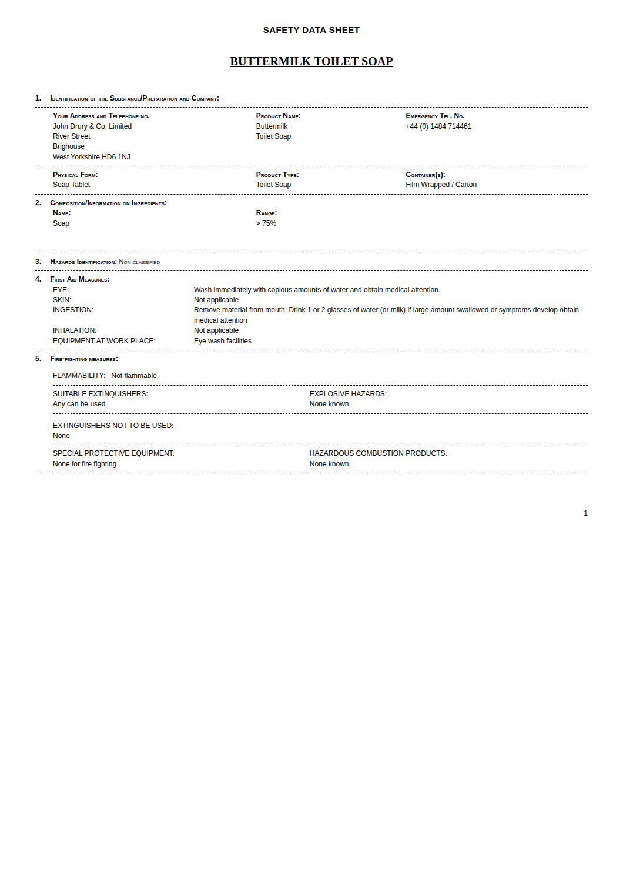SAFETY DATA SHEET
BUTTERMILK TOILET SOAP
1. Identification of the Substance/Preparation and Company:
| Your Address and Telephone no. | Product Name: | Emergency Tel. No. |
| John Drury & Co. Limited | Buttermilk | +44 (0) 1484 714461 |
| River Street | Toilet Soap | |
| Brighouse | | |
| West Yorkshire HD6 1NJ | | |
| Physical Form: | Product Type: | Container(s): |
| Soap Tablet | Toilet Soap | Film Wrapped / Carton |
2. Composition/Information on Ingredients:
| Name: | Range: |
| Soap | > 75% |
3. Hazards Identification: Non classified
4. First Aid Measures:
| EYE: | Wash immediately with copious amounts of water and obtain medical attention. |
| SKIN: | Not applicable |
| INGESTION: | Remove material from mouth. Drink 1 or 2 glasses of water (or milk) if large amount swallowed or symptoms develop obtain medical attention |
| INHALATION: | Not applicable |
| EQUIPMENT AT WORK PLACE: | Eye wash facilities |
5. Fire-fighting measures:
FLAMMABILITY: Not flammable
| SUITABLE EXTINQUISHERS: | EXPLOSIVE HAZARDS: |
| Any can be used | None known. |
EXTINGUISHERS NOT TO BE USED:
None
| SPECIAL PROTECTIVE EQUIPMENT: | HAZARDOUS COMBUSTION PRODUCTS: |
| None for fire fighting | None known. |
1